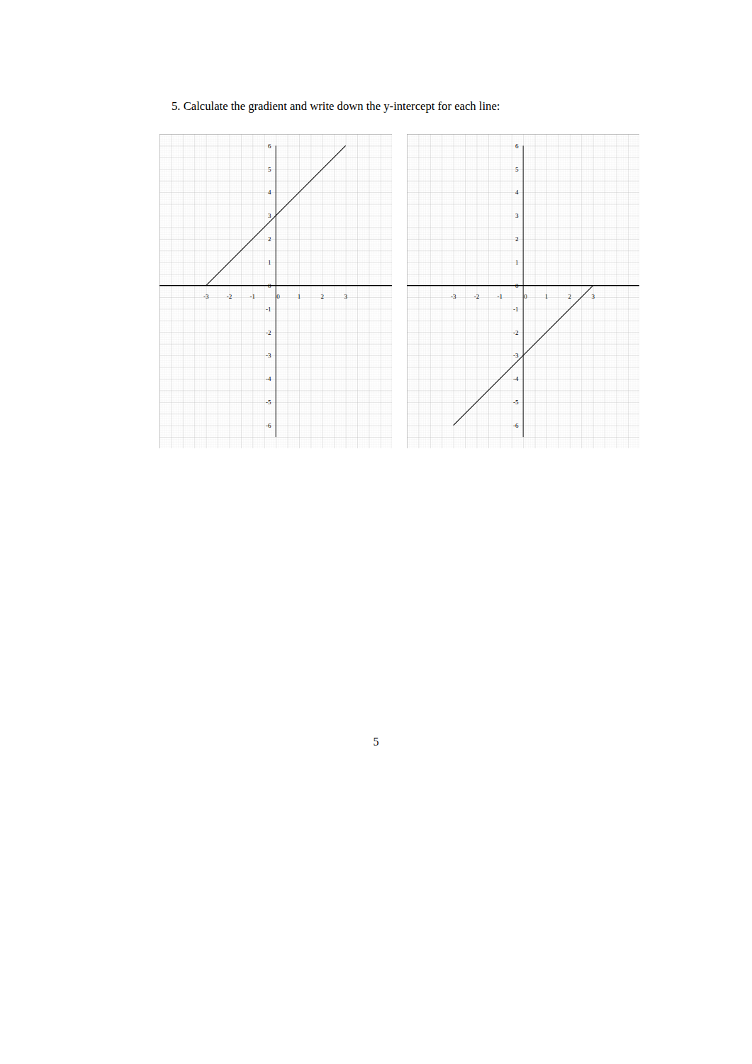5. Calculate the gradient and write down the y-intercept for each line:
6 5 4 3 2 1 0 -1 -2 -3 -4 -5 -6 -3 -2 -1 0 1 2 3
6 5 4 3 2 1 0 -1 -2 -3 -4 -5 -6 -3 -2 -1 0 1 2 3
5